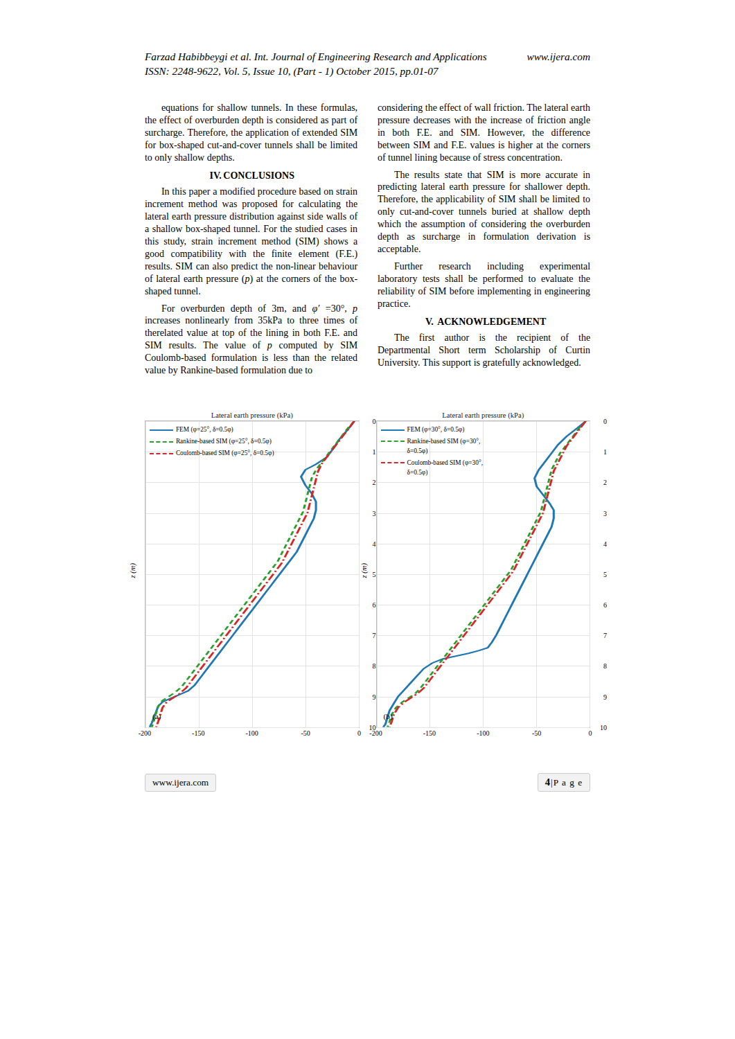www.ijera.com Farzad Habibbeygi et al. Int. Journal of Engineering Research and Applications
ISSN: 2248-9622, Vol. 5, Issue 10, (Part - 1) October 2015, pp.01-07
equations for shallow tunnels. In these formulas, the effect of overburden depth is considered as part of surcharge. Therefore, the application of extended SIM for box-shaped cut-and-cover tunnels shall be limited to only shallow depths.
IV. CONCLUSIONS
In this paper a modified procedure based on strain increment method was proposed for calculating the lateral earth pressure distribution against side walls of a shallow box-shaped tunnel. For the studied cases in this study, strain increment method (SIM) shows a good compatibility with the finite element (F.E.) results. SIM can also predict the non-linear behaviour of lateral earth pressure (p) at the corners of the box-shaped tunnel.
For overburden depth of 3m, and φ′ =30°, p increases nonlinearly from 35kPa to three times of therelated value at top of the lining in both F.E. and SIM results. The value of p computed by SIM Coulomb-based formulation is less than the related value by Rankine-based formulation due to
considering the effect of wall friction. The lateral earth pressure decreases with the increase of friction angle in both F.E. and SIM. However, the difference between SIM and F.E. values is higher at the corners of tunnel lining because of stress concentration.
The results state that SIM is more accurate in predicting lateral earth pressure for shallower depth. Therefore, the applicability of SIM shall be limited to only cut-and-cover tunnels buried at shallow depth which the assumption of considering the overburden depth as surcharge in formulation derivation is acceptable.
Further research including experimental laboratory tests shall be performed to evaluate the reliability of SIM before implementing in engineering practice.
V. ACKNOWLEDGEMENT
The first author is the recipient of the Departmental Short term Scholarship of Curtin University. This support is gratefully acknowledged.
Lateral earth pressure (kPa)
z (m)
FEM (φ=25°, δ=0.5φ)
Rankine-based SIM (φ=25°, δ=0.5φ)
Coulomb-based SIM (φ=25°, δ=0.5φ)
(a)
0 1 2 3 4 5 6 7 8 9 10
-200 -150 -100 -50 0
Lateral earth pressure (kPa)
z (m)
FEM (φ=30°, δ=0.5φ)
Rankine-based SIM (φ=30°,
δ=0.5φ)
Coulomb-based SIM (φ=30°,
δ=0.5φ)
(b)
0 1 2 3 4 5 6 7 8 9 10
-200 -150 -100 -50 0
www.ijera.com
4|P a g e